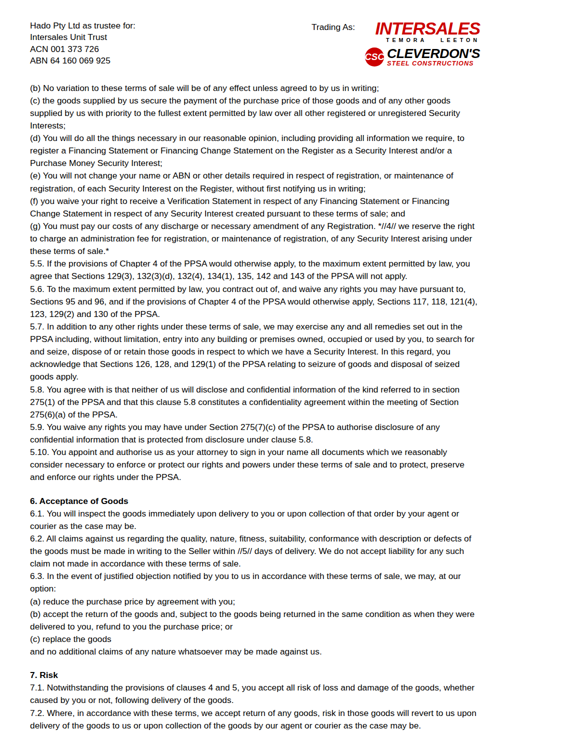Hado Pty Ltd as trustee for:
Intersales Unit Trust
ACN 001 373 726
ABN 64 160 069 925
Trading As:
INTERSALES
TEMORA LEETON
CSC
CLEVERDON'S
STEEL CONSTRUCTIONS
(b) No variation to these terms of sale will be of any effect unless agreed to by us in writing;
(c) the goods supplied by us secure the payment of the purchase price of those goods and of any other goods supplied by us with priority to the fullest extent permitted by law over all other registered or unregistered Security Interests;
(d) You will do all the things necessary in our reasonable opinion, including providing all information we require, to register a Financing Statement or Financing Change Statement on the Register as a Security Interest and/or a Purchase Money Security Interest;
(e) You will not change your name or ABN or other details required in respect of registration, or maintenance of registration, of each Security Interest on the Register, without first notifying us in writing;
(f) you waive your right to receive a Verification Statement in respect of any Financing Statement or Financing Change Statement in respect of any Security Interest created pursuant to these terms of sale; and
(g) You must pay our costs of any discharge or necessary amendment of any Registration. *//4// we reserve the right to charge an administration fee for registration, or maintenance of registration, of any Security Interest arising under these terms of sale.*
5.5. If the provisions of Chapter 4 of the PPSA would otherwise apply, to the maximum extent permitted by law, you agree that Sections 129(3), 132(3)(d), 132(4), 134(1), 135, 142 and 143 of the PPSA will not apply.
5.6. To the maximum extent permitted by law, you contract out of, and waive any rights you may have pursuant to, Sections 95 and 96, and if the provisions of Chapter 4 of the PPSA would otherwise apply, Sections 117, 118, 121(4), 123, 129(2) and 130 of the PPSA.
5.7. In addition to any other rights under these terms of sale, we may exercise any and all remedies set out in the PPSA including, without limitation, entry into any building or premises owned, occupied or used by you, to search for and seize, dispose of or retain those goods in respect to which we have a Security Interest. In this regard, you acknowledge that Sections 126, 128, and 129(1) of the PPSA relating to seizure of goods and disposal of seized goods apply.
5.8. You agree with is that neither of us will disclose and confidential information of the kind referred to in section 275(1) of the PPSA and that this clause 5.8 constitutes a confidentiality agreement within the meeting of Section 275(6)(a) of the PPSA.
5.9. You waive any rights you may have under Section 275(7)(c) of the PPSA to authorise disclosure of any confidential information that is protected from disclosure under clause 5.8.
5.10. You appoint and authorise us as your attorney to sign in your name all documents which we reasonably consider necessary to enforce or protect our rights and powers under these terms of sale and to protect, preserve and enforce our rights under the PPSA.
6. Acceptance of Goods
6.1. You will inspect the goods immediately upon delivery to you or upon collection of that order by your agent or courier as the case may be.
6.2. All claims against us regarding the quality, nature, fitness, suitability, conformance with description or defects of the goods must be made in writing to the Seller within //5// days of delivery. We do not accept liability for any such claim not made in accordance with these terms of sale.
6.3. In the event of justified objection notified by you to us in accordance with these terms of sale, we may, at our option:
(a) reduce the purchase price by agreement with you;
(b) accept the return of the goods and, subject to the goods being returned in the same condition as when they were delivered to you, refund to you the purchase price; or
(c) replace the goods
and no additional claims of any nature whatsoever may be made against us.
7. Risk
7.1. Notwithstanding the provisions of clauses 4 and 5, you accept all risk of loss and damage of the goods, whether caused by you or not, following delivery of the goods.
7.2. Where, in accordance with these terms, we accept return of any goods, risk in those goods will revert to us upon delivery of the goods to us or upon collection of the goods by our agent or courier as the case may be.